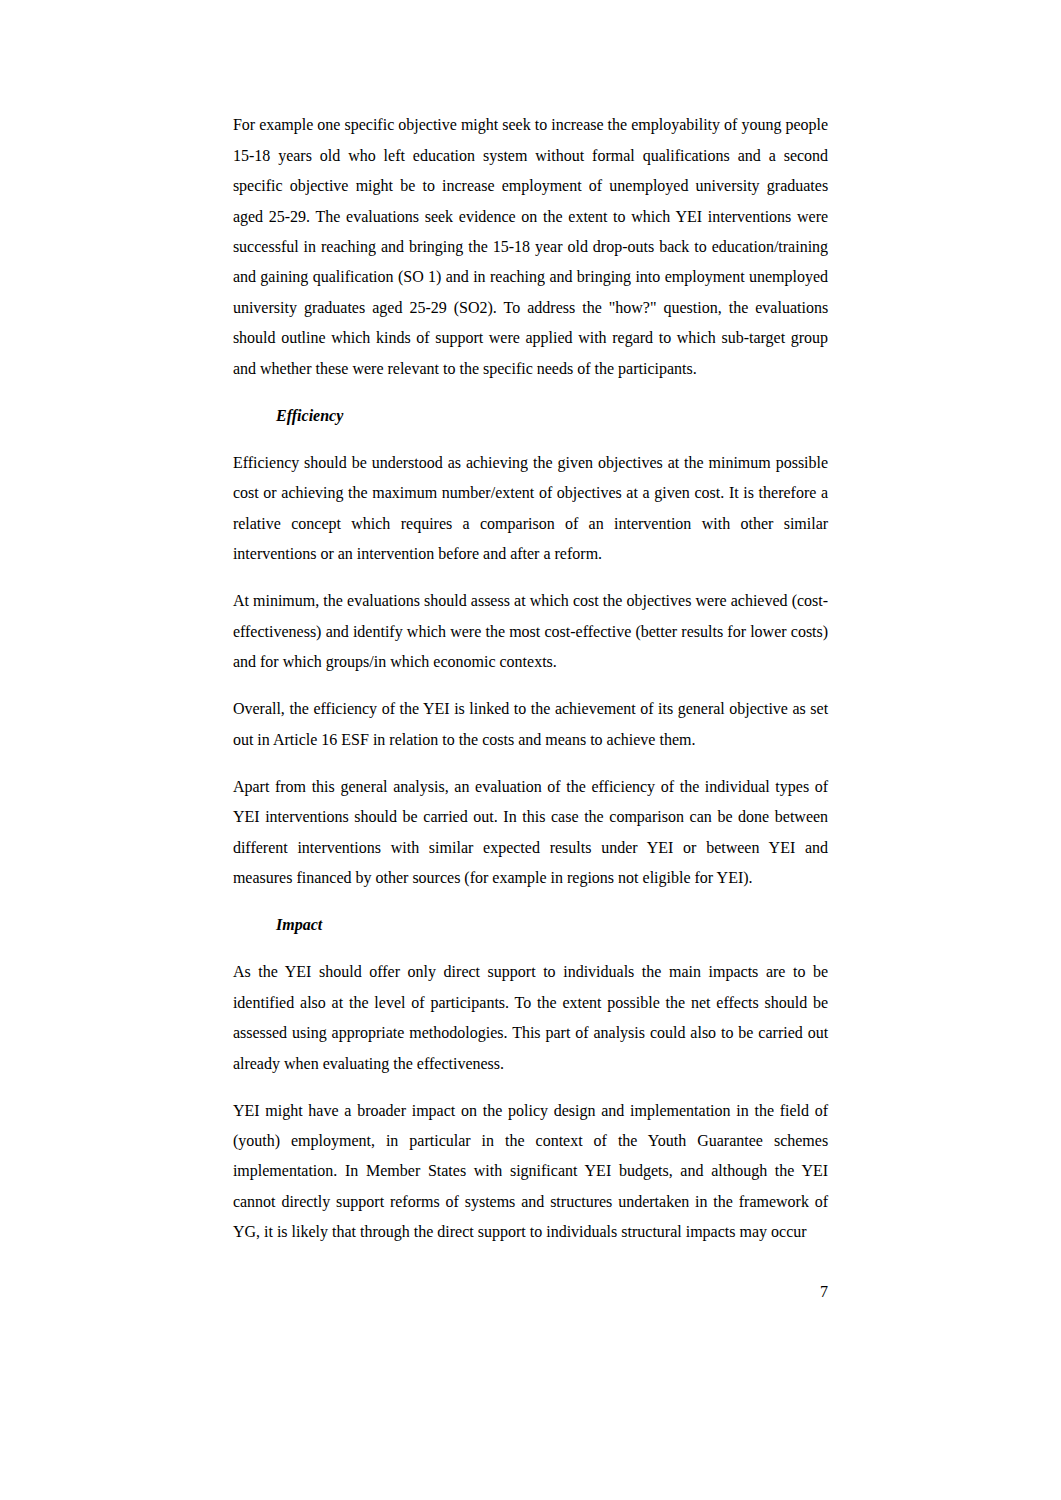For example one specific objective might seek to increase the employability of young people 15-18 years old who left education system without formal qualifications and a second specific objective might be to increase employment of unemployed university graduates aged 25-29. The evaluations seek evidence on the extent to which YEI interventions were successful in reaching and bringing the 15-18 year old drop-outs back to education/training and gaining qualification (SO 1) and in reaching and bringing into employment unemployed university graduates aged 25-29 (SO2). To address the "how?" question, the evaluations should outline which kinds of support were applied with regard to which sub-target group and whether these were relevant to the specific needs of the participants.
Efficiency
Efficiency should be understood as achieving the given objectives at the minimum possible cost or achieving the maximum number/extent of objectives at a given cost. It is therefore a relative concept which requires a comparison of an intervention with other similar interventions or an intervention before and after a reform.
At minimum, the evaluations should assess at which cost the objectives were achieved (cost-effectiveness) and identify which were the most cost-effective (better results for lower costs) and for which groups/in which economic contexts.
Overall, the efficiency of the YEI is linked to the achievement of its general objective as set out in Article 16 ESF in relation to the costs and means to achieve them.
Apart from this general analysis, an evaluation of the efficiency of the individual types of YEI interventions should be carried out. In this case the comparison can be done between different interventions with similar expected results under YEI or between YEI and measures financed by other sources (for example in regions not eligible for YEI).
Impact
As the YEI should offer only direct support to individuals the main impacts are to be identified also at the level of participants. To the extent possible the net effects should be assessed using appropriate methodologies. This part of analysis could also to be carried out already when evaluating the effectiveness.
YEI might have a broader impact on the policy design and implementation in the field of (youth) employment, in particular in the context of the Youth Guarantee schemes implementation. In Member States with significant YEI budgets, and although the YEI cannot directly support reforms of systems and structures undertaken in the framework of YG, it is likely that through the direct support to individuals structural impacts may occur
7